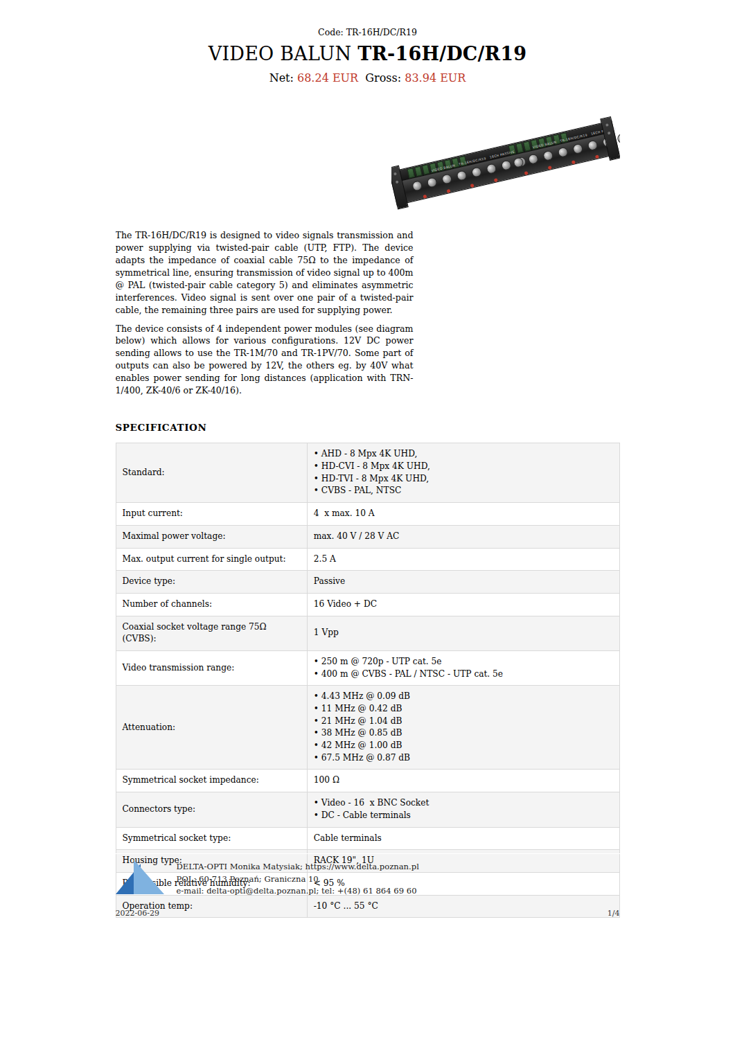Code: TR-16H/DC/R19
VIDEO BALUN TR-16H/DC/R19
Net: 68.24 EUR Gross: 83.94 EUR
VIDEO BALUN TR-16H/DC/R19 16CH PASSIVE
VIDEO BALUN TR-16H/DC/R19 16CH PASSIVE
The TR-16H/DC/R19 is designed to video signals transmission and power supplying via twisted-pair cable (UTP, FTP). The device adapts the impedance of coaxial cable 75Ω to the impedance of symmetrical line, ensuring transmission of video signal up to 400m @ PAL (twisted-pair cable category 5) and eliminates asymmetric interferences. Video signal is sent over one pair of a twisted-pair cable, the remaining three pairs are used for supplying power.
The device consists of 4 independent power modules (see diagram below) which allows for various configurations. 12V DC power sending allows to use the TR-1M/70 and TR-1PV/70. Some part of outputs can also be powered by 12V, the others eg. by 40V what enables power sending for long distances (application with TRN-1/400, ZK-40/6 or ZK-40/16).
SPECIFICATION
| Standard: | • AHD - 8 Mpx 4K UHD, • HD-CVI - 8 Mpx 4K UHD, • HD-TVI - 8 Mpx 4K UHD, • CVBS - PAL, NTSC |
| Input current: | 4 x max. 10 A |
| Maximal power voltage: | max. 40 V / 28 V AC |
| Max. output current for single output: | 2.5 A |
| Device type: | Passive |
| Number of channels: | 16 Video + DC |
| Coaxial socket voltage range 75Ω (CVBS): | 1 Vpp |
| Video transmission range: | • 250 m @ 720p - UTP cat. 5e • 400 m @ CVBS - PAL / NTSC - UTP cat. 5e |
| Attenuation: | • 4.43 MHz @ 0.09 dB • 11 MHz @ 0.42 dB • 21 MHz @ 1.04 dB • 38 MHz @ 0.85 dB • 42 MHz @ 1.00 dB • 67.5 MHz @ 0.87 dB |
| Symmetrical socket impedance: | 100 Ω |
| Connectors type: | • Video - 16 x BNC Socket • DC - Cable terminals |
| Symmetrical socket type: | Cable terminals |
| Housing type: | RACK 19", 1U |
| Permissible relative humidity: | < 95 % |
| Operation temp: | -10 °C ... 55 °C |
DELTA-OPTI Monika Matysiak; https://www.delta.poznan.pl
POL; 60-713 Poznań; Graniczna 10
e-mail: delta-opti@delta.poznan.pl; tel: +(48) 61 864 69 60
2022-06-29 1/4